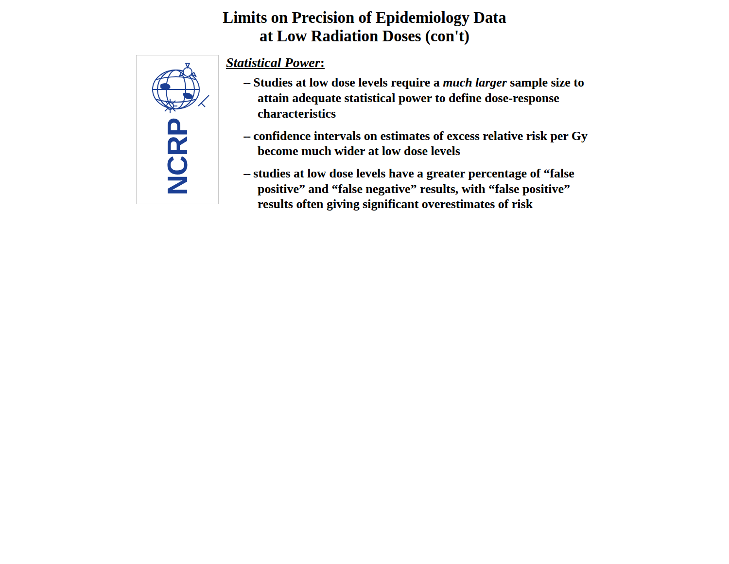Limits on Precision of Epidemiology Data
at Low Radiation Doses (con't)
NCRP
Statistical Power:
-- Studies at low dose levels require a much larger sample size to attain adequate statistical power to define dose-response characteristics
-- confidence intervals on estimates of excess relative risk per Gy become much wider at low dose levels
-- studies at low dose levels have a greater percentage of “false positive” and “false negative” results, with “false positive” results often giving significant overestimates of risk